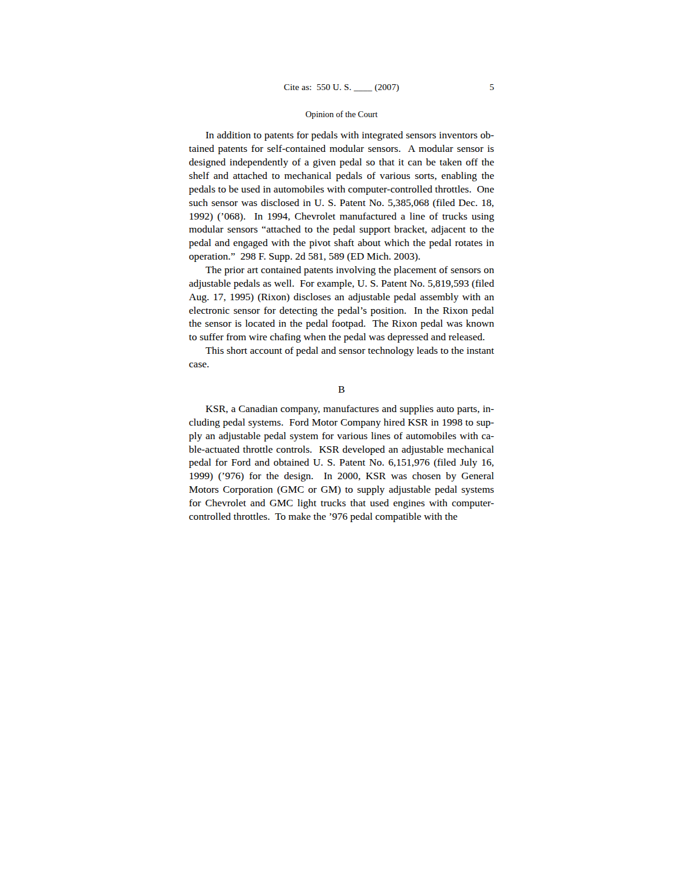Cite as: 550 U. S. ____ (2007) 5
Opinion of the Court
In addition to patents for pedals with integrated sensors inventors obtained patents for self-contained modular sensors. A modular sensor is designed independently of a given pedal so that it can be taken off the shelf and attached to mechanical pedals of various sorts, enabling the pedals to be used in automobiles with computer-controlled throttles. One such sensor was disclosed in U. S. Patent No. 5,385,068 (filed Dec. 18, 1992) (’068). In 1994, Chevrolet manufactured a line of trucks using modular sensors “attached to the pedal support bracket, adjacent to the pedal and engaged with the pivot shaft about which the pedal rotates in operation.” 298 F. Supp. 2d 581, 589 (ED Mich. 2003).
The prior art contained patents involving the placement of sensors on adjustable pedals as well. For example, U. S. Patent No. 5,819,593 (filed Aug. 17, 1995) (Rixon) discloses an adjustable pedal assembly with an electronic sensor for detecting the pedal’s position. In the Rixon pedal the sensor is located in the pedal footpad. The Rixon pedal was known to suffer from wire chafing when the pedal was depressed and released.
This short account of pedal and sensor technology leads to the instant case.
B
KSR, a Canadian company, manufactures and supplies auto parts, including pedal systems. Ford Motor Company hired KSR in 1998 to supply an adjustable pedal system for various lines of automobiles with cable-actuated throttle controls. KSR developed an adjustable mechanical pedal for Ford and obtained U. S. Patent No. 6,151,976 (filed July 16, 1999) (’976) for the design. In 2000, KSR was chosen by General Motors Corporation (GMC or GM) to supply adjustable pedal systems for Chevrolet and GMC light trucks that used engines with computer-controlled throttles. To make the ’976 pedal compatible with the